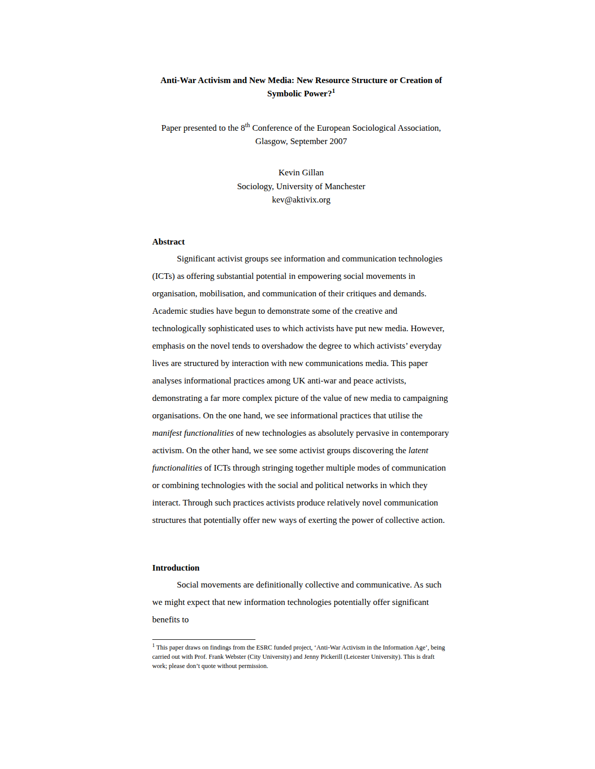Anti-War Activism and New Media: New Resource Structure or Creation of Symbolic Power?1
Paper presented to the 8th Conference of the European Sociological Association,
Glasgow, September 2007
Kevin Gillan
Sociology, University of Manchester
kev@aktivix.org
Abstract
Significant activist groups see information and communication technologies (ICTs) as offering substantial potential in empowering social movements in organisation, mobilisation, and communication of their critiques and demands. Academic studies have begun to demonstrate some of the creative and technologically sophisticated uses to which activists have put new media. However, emphasis on the novel tends to overshadow the degree to which activists’ everyday lives are structured by interaction with new communications media. This paper analyses informational practices among UK anti-war and peace activists, demonstrating a far more complex picture of the value of new media to campaigning organisations. On the one hand, we see informational practices that utilise the manifest functionalities of new technologies as absolutely pervasive in contemporary activism. On the other hand, we see some activist groups discovering the latent functionalities of ICTs through stringing together multiple modes of communication or combining technologies with the social and political networks in which they interact. Through such practices activists produce relatively novel communication structures that potentially offer new ways of exerting the power of collective action.
Introduction
Social movements are definitionally collective and communicative. As such we might expect that new information technologies potentially offer significant benefits to
1 This paper draws on findings from the ESRC funded project, ‘Anti-War Activism in the Information Age’, being carried out with Prof. Frank Webster (City University) and Jenny Pickerill (Leicester University). This is draft work; please don’t quote without permission.